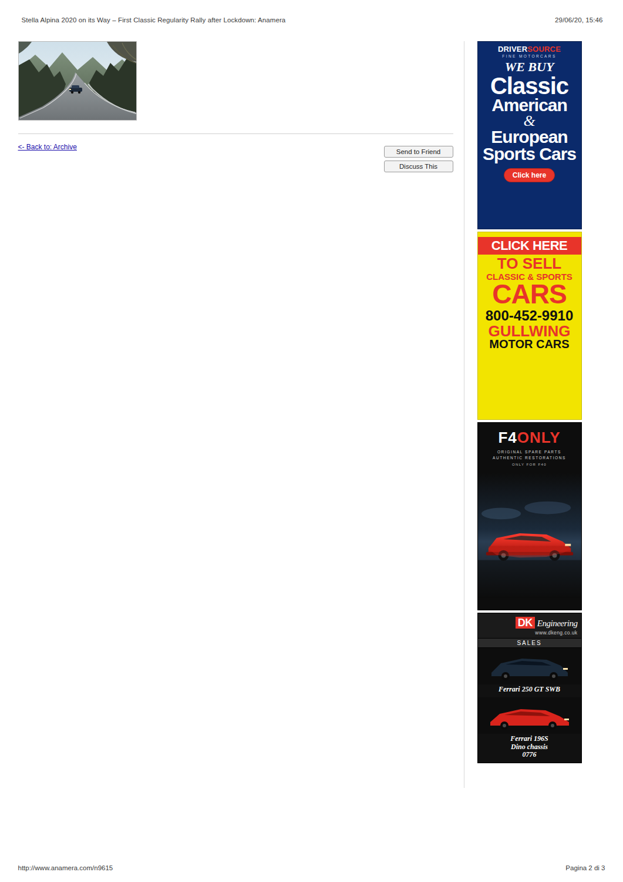Stella Alpina 2020 on its Way – First Classic Regularity Rally after Lockdown: Anamera
29/06/20, 15:46
<- Back to: Archive
Send to Friend Discuss This
DRIVER SOURCE
FINE MOTORCARS
WE BUY
Classic
American
&
European
Sports Cars
Click here
CLICK HERE
TO SELL
CLASSIC & SPORTS
CARS
800-452-9910
GULLWINGMOTOR CARS
F4 ONLY
ORIGINAL SPARE PARTS
AUTHENTIC RESTORATIONS
ONLY FOR F40
DK Engineering
www.dkeng.co.uk
SALES
Ferrari 250 GT SWB
Ferrari 196S
Dino chassis
0776
http://www.anamera.com/n9615
Pagina 2 di 3